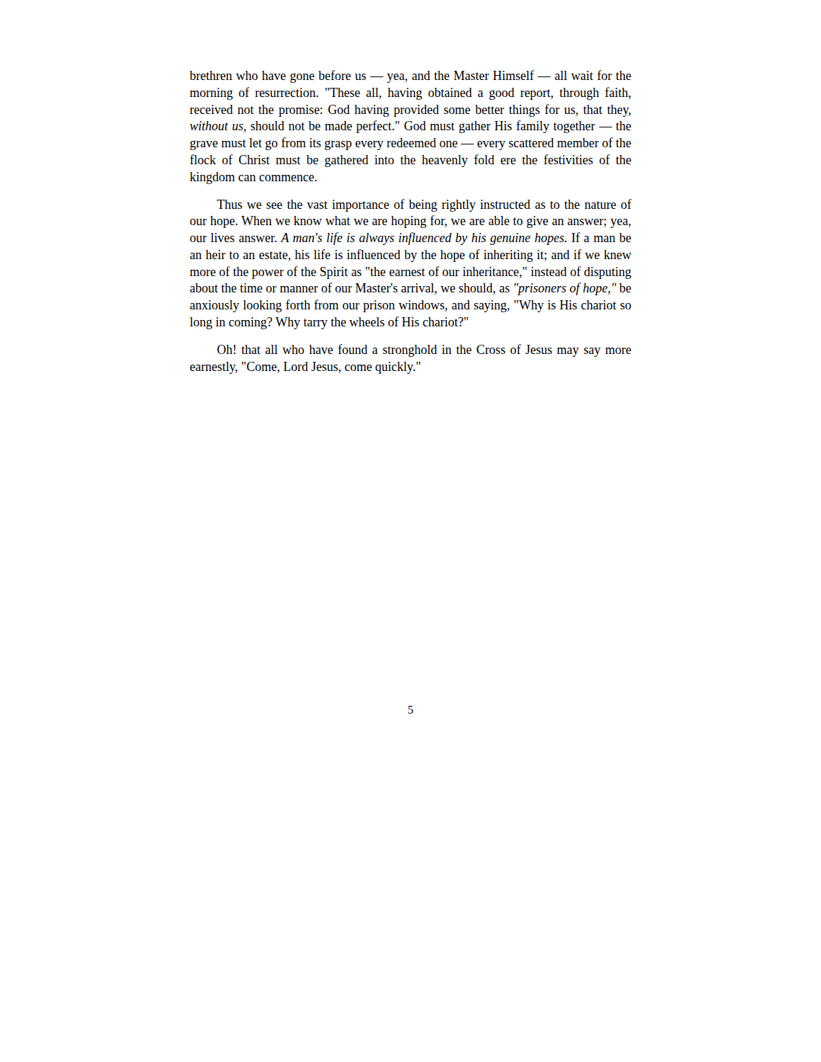brethren who have gone before us — yea, and the Master Himself — all wait for the morning of resurrection. "These all, having obtained a good report, through faith, received not the promise: God having provided some better things for us, that they, without us, should not be made perfect." God must gather His family together — the grave must let go from its grasp every redeemed one — every scattered member of the flock of Christ must be gathered into the heavenly fold ere the festivities of the kingdom can commence.
Thus we see the vast importance of being rightly instructed as to the nature of our hope. When we know what we are hoping for, we are able to give an answer; yea, our lives answer. A man's life is always influenced by his genuine hopes. If a man be an heir to an estate, his life is influenced by the hope of inheriting it; and if we knew more of the power of the Spirit as "the earnest of our inheritance," instead of disputing about the time or manner of our Master's arrival, we should, as "prisoners of hope," be anxiously looking forth from our prison windows, and saying, "Why is His chariot so long in coming? Why tarry the wheels of His chariot?"
Oh! that all who have found a stronghold in the Cross of Jesus may say more earnestly, "Come, Lord Jesus, come quickly."
5